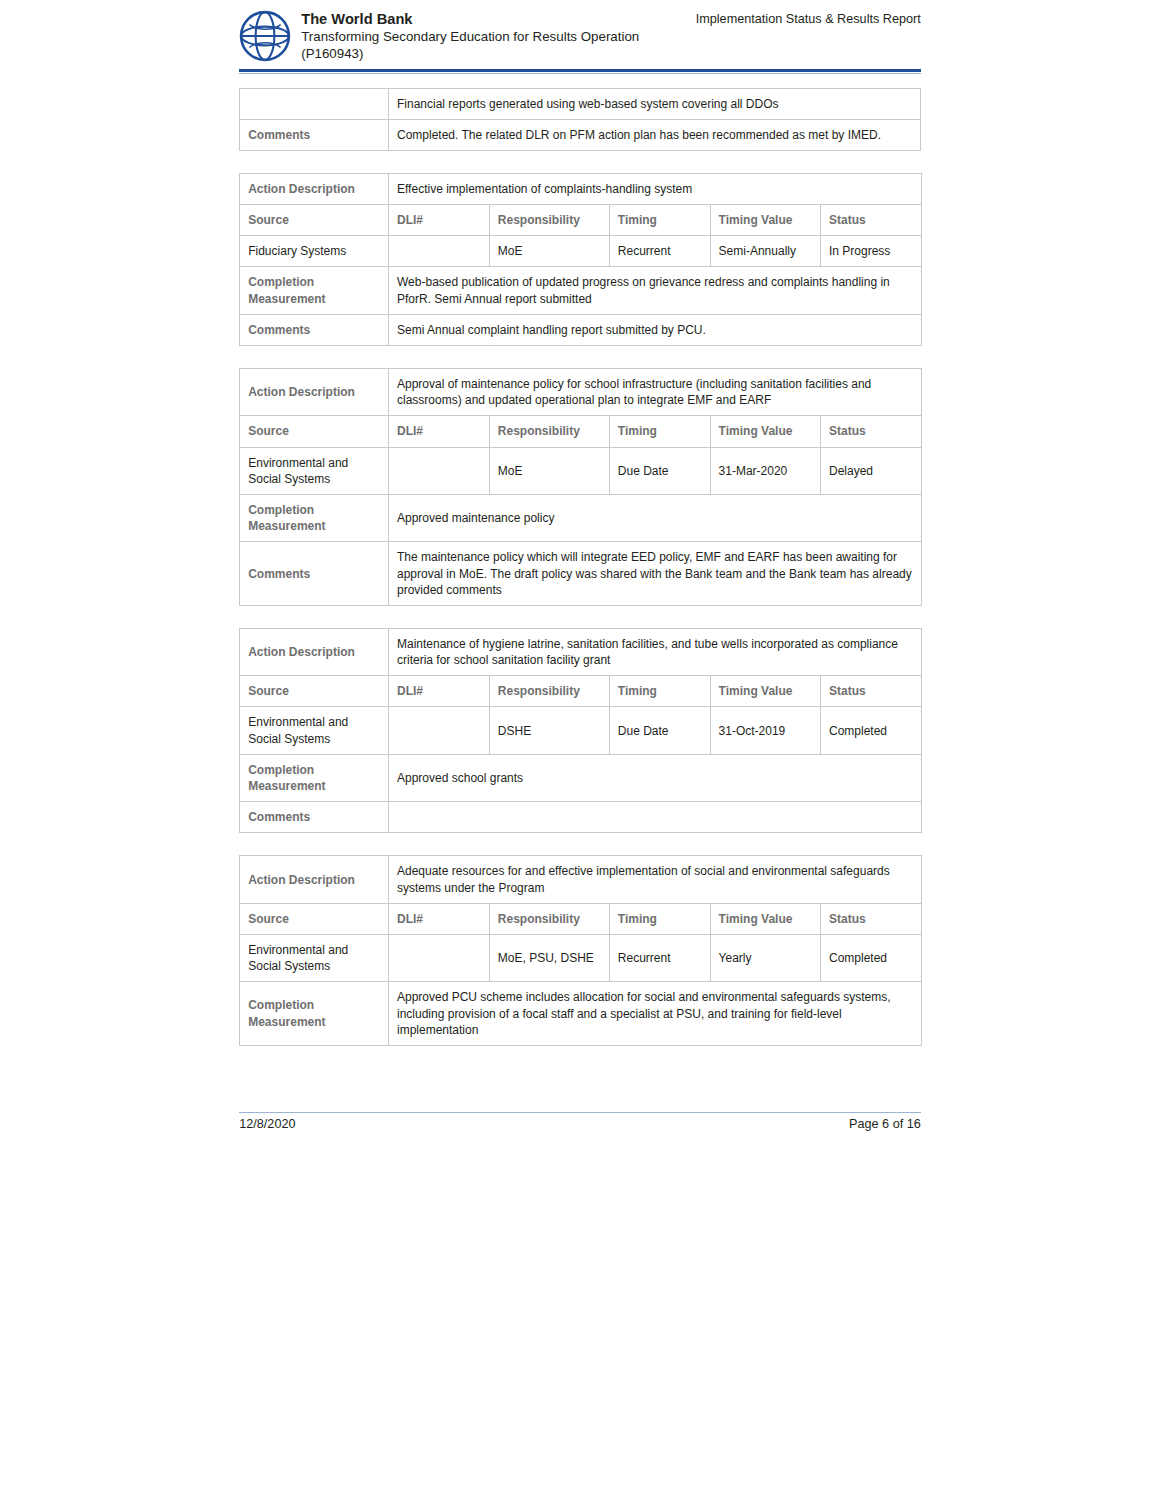The World Bank
Transforming Secondary Education for Results Operation (P160943)
Implementation Status & Results Report
| | Financial reports generated using web-based system covering all DDOs |
| Comments | Completed. The related DLR on PFM action plan has been recommended as met by IMED. |
| Action Description | Effective implementation of complaints-handling system |
| Source | DLI# | Responsibility | Timing | Timing Value | Status |
| Fiduciary Systems | | MoE | Recurrent | Semi-Annually | In Progress |
| Completion Measurement | Web-based publication of updated progress on grievance redress and complaints handling in PforR. Semi Annual report submitted |
| Comments | Semi Annual complaint handling report submitted by PCU. |
| Action Description | Approval of maintenance policy for school infrastructure (including sanitation facilities and classrooms) and updated operational plan to integrate EMF and EARF |
| Source | DLI# | Responsibility | Timing | Timing Value | Status |
| Environmental and Social Systems | | MoE | Due Date | 31-Mar-2020 | Delayed |
| Completion Measurement | Approved maintenance policy |
| Comments | The maintenance policy which will integrate EED policy, EMF and EARF has been awaiting for approval in MoE. The draft policy was shared with the Bank team and the Bank team has already provided comments |
| Action Description | Maintenance of hygiene latrine, sanitation facilities, and tube wells incorporated as compliance criteria for school sanitation facility grant |
| Source | DLI# | Responsibility | Timing | Timing Value | Status |
| Environmental and Social Systems | | DSHE | Due Date | 31-Oct-2019 | Completed |
| Completion Measurement | Approved school grants |
| Comments | |
| Action Description | Adequate resources for and effective implementation of social and environmental safeguards systems under the Program |
| Source | DLI# | Responsibility | Timing | Timing Value | Status |
| Environmental and Social Systems | | MoE, PSU, DSHE | Recurrent | Yearly | Completed |
| Completion Measurement | Approved PCU scheme includes allocation for social and environmental safeguards systems, including provision of a focal staff and a specialist at PSU, and training for field-level implementation |
12/8/2020
Page 6 of 16